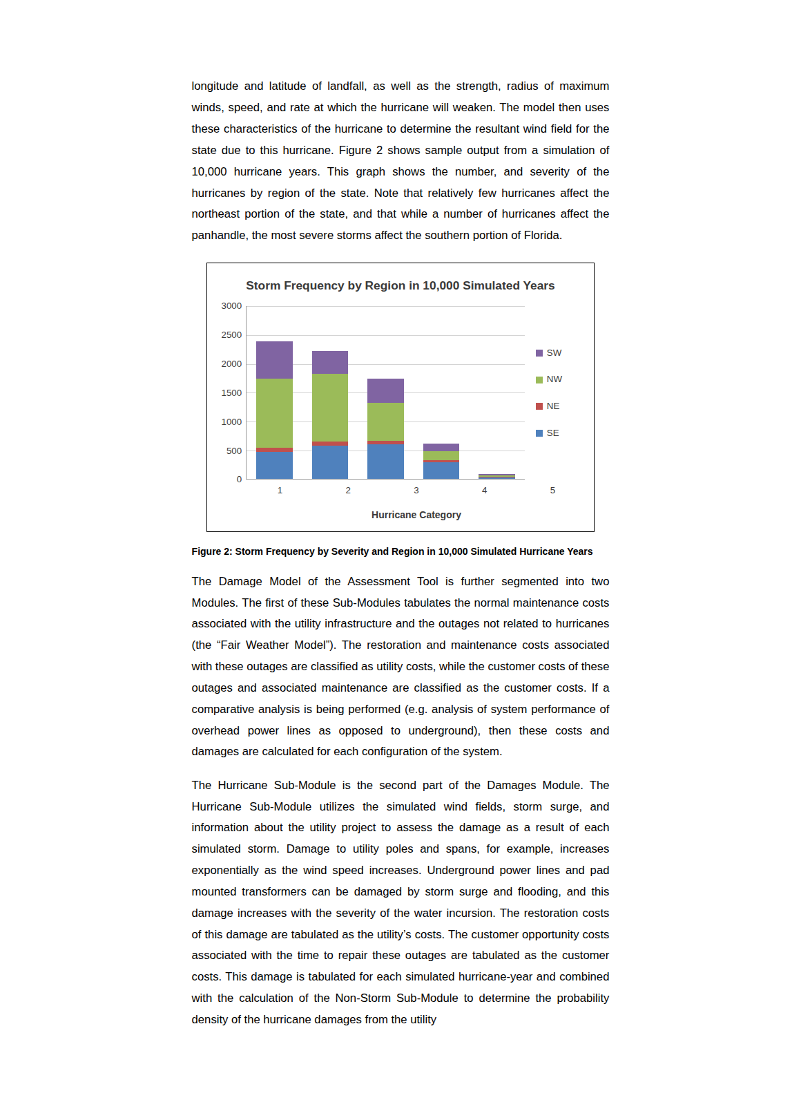longitude and latitude of landfall, as well as the strength, radius of maximum winds, speed, and rate at which the hurricane will weaken. The model then uses these characteristics of the hurricane to determine the resultant wind field for the state due to this hurricane. Figure 2 shows sample output from a simulation of 10,000 hurricane years. This graph shows the number, and severity of the hurricanes by region of the state. Note that relatively few hurricanes affect the northeast portion of the state, and that while a number of hurricanes affect the panhandle, the most severe storms affect the southern portion of Florida.
Storm Frequency by Region in 10,000 Simulated Years
3000 2500 2000 1500 1000 500 0
SW
NW
NE
SE
12345
Hurricane Category
Figure 2: Storm Frequency by Severity and Region in 10,000 Simulated Hurricane Years
The Damage Model of the Assessment Tool is further segmented into two Modules. The first of these Sub-Modules tabulates the normal maintenance costs associated with the utility infrastructure and the outages not related to hurricanes (the “Fair Weather Model”). The restoration and maintenance costs associated with these outages are classified as utility costs, while the customer costs of these outages and associated maintenance are classified as the customer costs. If a comparative analysis is being performed (e.g. analysis of system performance of overhead power lines as opposed to underground), then these costs and damages are calculated for each configuration of the system.
The Hurricane Sub-Module is the second part of the Damages Module. The Hurricane Sub-Module utilizes the simulated wind fields, storm surge, and information about the utility project to assess the damage as a result of each simulated storm. Damage to utility poles and spans, for example, increases exponentially as the wind speed increases. Underground power lines and pad mounted transformers can be damaged by storm surge and flooding, and this damage increases with the severity of the water incursion. The restoration costs of this damage are tabulated as the utility’s costs. The customer opportunity costs associated with the time to repair these outages are tabulated as the customer costs. This damage is tabulated for each simulated hurricane-year and combined with the calculation of the Non-Storm Sub-Module to determine the probability density of the hurricane damages from the utility